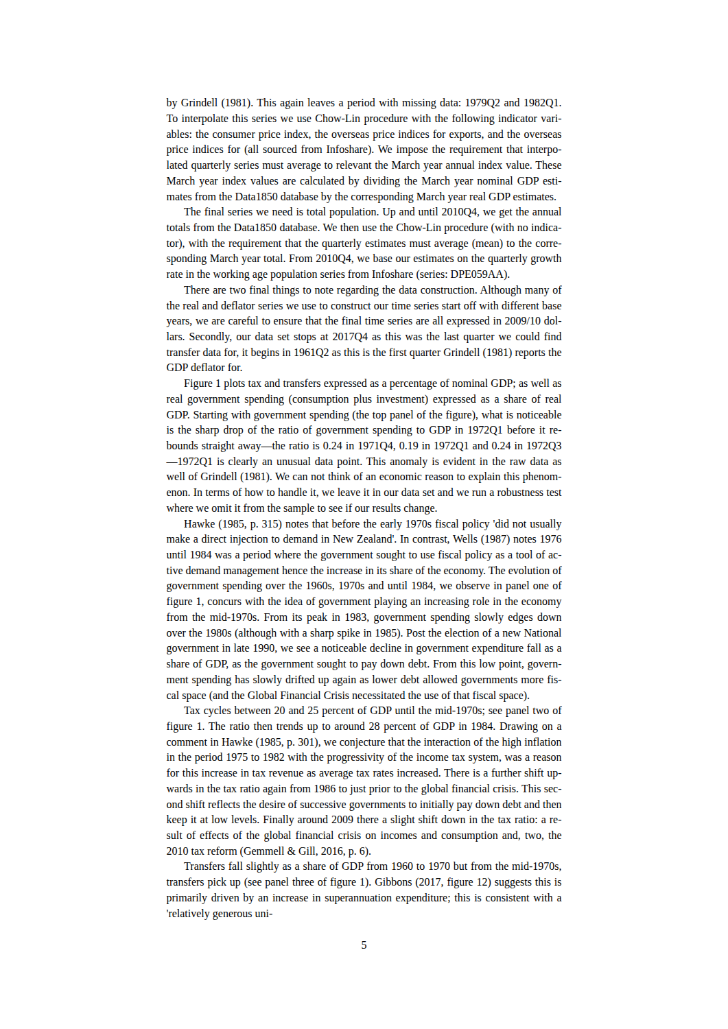by Grindell (1981). This again leaves a period with missing data: 1979Q2 and 1982Q1. To interpolate this series we use Chow-Lin procedure with the following indicator variables: the consumer price index, the overseas price indices for exports, and the overseas price indices for (all sourced from Infoshare). We impose the requirement that interpolated quarterly series must average to relevant the March year annual index value. These March year index values are calculated by dividing the March year nominal GDP estimates from the Data1850 database by the corresponding March year real GDP estimates.
The final series we need is total population. Up and until 2010Q4, we get the annual totals from the Data1850 database. We then use the Chow-Lin procedure (with no indicator), with the requirement that the quarterly estimates must average (mean) to the corresponding March year total. From 2010Q4, we base our estimates on the quarterly growth rate in the working age population series from Infoshare (series: DPE059AA).
There are two final things to note regarding the data construction. Although many of the real and deflator series we use to construct our time series start off with different base years, we are careful to ensure that the final time series are all expressed in 2009/10 dollars. Secondly, our data set stops at 2017Q4 as this was the last quarter we could find transfer data for, it begins in 1961Q2 as this is the first quarter Grindell (1981) reports the GDP deflator for.
Figure 1 plots tax and transfers expressed as a percentage of nominal GDP; as well as real government spending (consumption plus investment) expressed as a share of real GDP. Starting with government spending (the top panel of the figure), what is noticeable is the sharp drop of the ratio of government spending to GDP in 1972Q1 before it rebounds straight away—the ratio is 0.24 in 1971Q4, 0.19 in 1972Q1 and 0.24 in 1972Q3—1972Q1 is clearly an unusual data point. This anomaly is evident in the raw data as well of Grindell (1981). We can not think of an economic reason to explain this phenomenon. In terms of how to handle it, we leave it in our data set and we run a robustness test where we omit it from the sample to see if our results change.
Hawke (1985, p. 315) notes that before the early 1970s fiscal policy 'did not usually make a direct injection to demand in New Zealand'. In contrast, Wells (1987) notes 1976 until 1984 was a period where the government sought to use fiscal policy as a tool of active demand management hence the increase in its share of the economy. The evolution of government spending over the 1960s, 1970s and until 1984, we observe in panel one of figure 1, concurs with the idea of government playing an increasing role in the economy from the mid-1970s. From its peak in 1983, government spending slowly edges down over the 1980s (although with a sharp spike in 1985). Post the election of a new National government in late 1990, we see a noticeable decline in government expenditure fall as a share of GDP, as the government sought to pay down debt. From this low point, government spending has slowly drifted up again as lower debt allowed governments more fiscal space (and the Global Financial Crisis necessitated the use of that fiscal space).
Tax cycles between 20 and 25 percent of GDP until the mid-1970s; see panel two of figure 1. The ratio then trends up to around 28 percent of GDP in 1984. Drawing on a comment in Hawke (1985, p. 301), we conjecture that the interaction of the high inflation in the period 1975 to 1982 with the progressivity of the income tax system, was a reason for this increase in tax revenue as average tax rates increased. There is a further shift upwards in the tax ratio again from 1986 to just prior to the global financial crisis. This second shift reflects the desire of successive governments to initially pay down debt and then keep it at low levels. Finally around 2009 there a slight shift down in the tax ratio: a result of effects of the global financial crisis on incomes and consumption and, two, the 2010 tax reform (Gemmell & Gill, 2016, p. 6).
Transfers fall slightly as a share of GDP from 1960 to 1970 but from the mid-1970s, transfers pick up (see panel three of figure 1). Gibbons (2017, figure 12) suggests this is primarily driven by an increase in superannuation expenditure; this is consistent with a 'relatively generous uni-
5